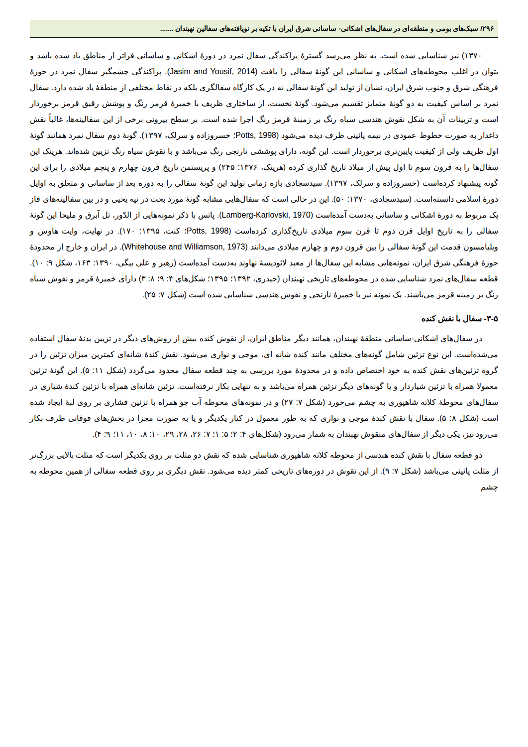۲۹۶/ سبک‌های بومی و منطقه‌ای در سفال‌های اشکانی- ساسانی شرق ایران با تکیه بر نویافته‌های سفالین نهبندان .......
۱۳۷۰) نیز شناسایی شده است. به نظر می‌رسد گسترۀ پراکندگی سفال نمرد در دورۀ اشکانی و ساسانی فراتر از مناطق یاد شده باشد و بتوان در اغلب محوطه‌های اشکانی و ساسانی این گونۀ سفالی را یافت (Jasim and Yousif, 2014). پراکندگی چشمگیر سفال نمرد در حوزۀ فرهنگی شرق و جنوب شرق ایران، نشان از تولید این گونۀ سفالی نه در یک کارگاه سفالگری بلکه در نقاط مختلفی از منطقۀ یاد شده دارد. سفال نمرد بر اساس کیفیت به دو گونۀ متمایز تقسیم می‌شود. گونۀ نخست، از ساختاری ظریف با خمیرۀ قرمز رنگ و پوشش رقیق قرمز برخوردار است و تزیینات آن به شکل نقوش هندسی سیاه رنگ بر زمینۀ قرمز رنگ اجرا شده است. بر سطح بیرونی برخی از این سفالینه‌ها، غالباً نقش داغدار به صورت خطوط عمودی در نیمه پائینی ظرف دیده می‌شود (Potts, 1998؛ خسروزاده و سرلک، ۱۳۹۷). گونۀ دوم سفال نمرد همانند گونۀ اول ظریف ولی از کیفیت پایین‌تری برخوردار است. این گونه، دارای پوششی نارنجی رنگ می‌باشد و با نقوش سیاه رنگ تزیین شده‌اند. هرینک این سفال‌ها را به قرون سوم تا اول پیش از میلاد تاریخ گذاری کرده (هرینک، ۱۳۷۶: ۲۴۵) و پریستمن تاریخ قرون چهارم و پنجم میلادی را برای این گونه پیشنهاد کرده‌است (خسروزاده و سرلک، ۱۳۹۷). سیدسجادی بازه زمانی تولید این گونۀ سفالی را به دوره بعد از ساسانی و متعلق به اوایل دورۀ اسلامی دانسته‌است. (سیدسجادی، ۱۳۷۰: ۵۰). این در حالی است که سفال‌هایی مشابه گونۀ مورد بحث در تپه یحیی و در بین سفالینه‌های فاز یک مربوط به دورۀ اشکانی و ساسانی به‌دست آمده‌است (Lamberg-Karlovski, 1970). پاتس با ذکر نمونه‌هایی از الدّور، تل آبرق و ملیحا این گونۀ سفالی را به تاریخ اوایل قرن دوم تا قرن سوم میلادی تاریخ‌گذاری کرده‌است (Potts, 1998؛ کنت، ۱۳۹۵: ۱۷۰). در نهایت، وایت هاوس و ویلیامسون قدمت این گونۀ سفالی را بین قرون دوم و چهارم میلادی می‌دانند (Whitehouse and Williamson, 1973). در ایران و خارج از محدودۀ حوزۀ فرهنگی شرق ایران، نمونه‌هایی مشابه این سفال‌ها از معبد لائودیسۀ نهاوند به‌دست آمده‌است (رهبر و علی بیگی، ۱۳۹۰: ۱۶۳، شکل ۹: ۱۰). قطعه سفال‌های نمرد شناسایی شده در محوطه‌های تاریخی نهبندان (حیدری، ۱۳۹۲؛ ۱۳۹۵؛ شکل‌های ۴: ۹؛ ۸: ۳) دارای خمیرۀ قرمز و نقوش سیاه رنگ بر زمینه قرمز می‌باشند. یک نمونه نیز با خمیرۀ نارنجی و نقوش هندسی شناسایی شده است (شکل ۷: ۲۵).
۳-۵- سفال با نقش کنده
در سفال‌های اشکانی-ساسانی منطقۀ نهبندان، همانند دیگر مناطق ایران، از نقوش کنده بیش از روش‌های دیگر در تزیین بدنۀ سفال استفاده می‌شده‌است. این نوع تزئین شامل گونه‌های مختلف مانند کنده شانه ای، موجی و نواری می‌شود. نقش کندۀ شانه‌ای کمترین میزان تزئین را در گروه تزئین‌های نقش کنده به خود اختصاص داده و در محدودۀ مورد بررسی به چند قطعه سفال محدود می‌گردد (شکل ۱۱: ۵). این گونۀ تزئین معمولا همراه با تزئین شیاردار و یا گونه‌های دیگر تزئین همراه می‌باشد و به تنهایی بکار نرفته‌است. تزئین شانه‌ای همراه با تزئین کندۀ شیاری در سفال‌های محوطۀ کلاته شاهپوری به چشم می‌خورد (شکل ۷: ۲۷) و در نمونه‌های محوطه آب جو همراه با تزئین فشاری بر روی لبۀ ایجاد شده است (شکل ۸: ۵). سفال با نقش کندۀ موجی و نواری که به طور معمول در کنار یکدیگر و یا به صورت مجزا در بخش‌های فوقانی ظرف بکار می‌رود نیز، یکی دیگر از سفال‌های منقوش نهبندان به شمار می‌رود (شکل‌های ۴: ۲؛ ۵: ۱؛ ۷: ۲۶، ۲۸، ۲۹، ۱۰: ۸، ۱۰، ۱۱؛ ۹: ۴).
دو قطعه سفال با نقش کنده هندسی از محوطه کلاته شاهپوری شناسایی شده که نقش دو مثلث بر روی یکدیگر است که مثلث بالایی بزرگ‌تر از مثلث پائینی می‌باشد (شکل ۷: ۹). از این نقوش در دوره‌های تاریخی کمتر دیده می‌شود. نقش دیگری بر روی قطعه سفالی از همین محوطه به چشم